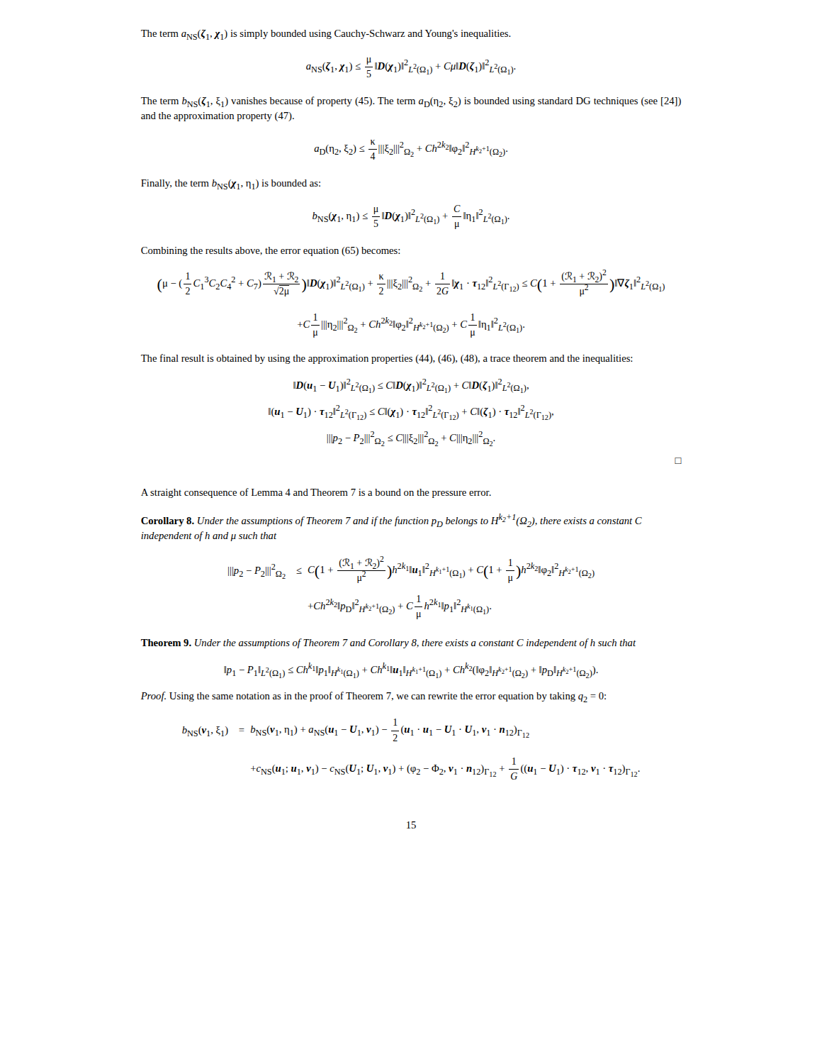The term aNS(ζ1, χ1) is simply bounded using Cauchy-Schwarz and Young's inequalities.
aNS(ζ1, χ1) ≤ μ 5‖D(χ1)‖2L2(Ω1) + Cμ‖D(ζ1)‖2L2(Ω1).
The term bNS(ζ1, ξ1) vanishes because of property (45). The term aD(η2, ξ2) is bounded using standard DG techniques (see [24]) and the approximation property (47).
aD(η2, ξ2) ≤ κ 4|||ξ2|||2Ω2 + Ch2k2‖φ2‖2Hk2+1(Ω2).
Finally, the term bNS(χ1, η1) is bounded as:
bNS(χ1, η1) ≤ μ 5‖D(χ1)‖2L2(Ω1) + Cμ‖η1‖2L2(Ω1).
Combining the results above, the error equation (65) becomes:
(μ − (12 C13C2C42 + C7)ℛ1 + ℛ2√2μ)‖D(χ1)‖2L2(Ω1) + κ 2|||ξ2|||2Ω2 + 12G‖χ1 · τ12‖2L2(Γ12) ≤ C(1 + (ℛ1 + ℛ2)2 μ2)‖∇ζ1‖2L2(Ω1)
+C 1 μ|||η2|||2Ω2 + Ch2k2‖φ2‖2Hk2+1(Ω2) + C 1 μ‖η1‖2L2(Ω1).
The final result is obtained by using the approximation properties (44), (46), (48), a trace theorem and the inequalities:
‖D(u1 − U1)‖2L2(Ω1) ≤ C‖D(χ1)‖2L2(Ω1) + C‖D(ζ1)‖2L2(Ω1),
‖(u1 − U1) · τ12‖2L2(Γ12) ≤ C‖(χ1) · τ12‖2L2(Γ12) + C‖(ζ1) · τ12‖2L2(Γ12),
|||p2 − P2|||2Ω2 ≤ C|||ξ2|||2Ω2 + C|||η2|||2Ω2.
□
A straight consequence of Lemma 4 and Theorem 7 is a bound on the pressure error.
Corollary 8. Under the assumptions of Theorem 7 and if the function pD belongs to Hk2+1(Ω2), there exists a constant C independent of h and μ such that
| /// p 2 − P 2 /// 2 Ω 2 | ≤ | C ( 1 + (ℛ 1 + ℛ 2 ) 2 μ 2 ) h 2 k 1 ‖ u 1 ‖ 2 H k 1 +1 (Ω 1 ) + C ( 1 + 1 μ ) h 2 k 2 ‖φ 2 ‖ 2 H k 2 +1 (Ω 2 ) |
| | | + Ch 2 k 2 ‖ p D ‖ 2 H k 2 +1 (Ω 2 ) + C 1 μ h 2 k 1 ‖ p 1 ‖ 2 H k 1 (Ω 1 ) . |
Theorem 9. Under the assumptions of Theorem 7 and Corollary 8, there exists a constant C independent of h such that
‖p1 − P1‖L2(Ω1) ≤ Chk1‖p1‖Hk1(Ω1) + Chk1‖u1‖Hk1+1(Ω1) + Chk2(‖φ2‖Hk2+1(Ω2) + ‖pD‖Hk2+1(Ω2)).
Proof. Using the same notation as in the proof of Theorem 7, we can rewrite the error equation by taking q2 = 0:
| b NS ( v 1 , ξ 1 ) | = | b NS ( v 1 , η 1 ) + a NS ( u 1 − U 1 , v 1 ) − 1 2 ( u 1 · u 1 − U 1 · U 1 , v 1 · n 12 ) Γ 12 |
| | | + c NS ( u 1 ; u 1 , v 1 ) − c NS ( U 1 ; U 1 , v 1 ) + (φ 2 − Φ 2 , v 1 · n 12 ) Γ 12 + 1 G (( u 1 − U 1 ) · τ 12 , v 1 · τ 12 ) Γ 12 . |
15